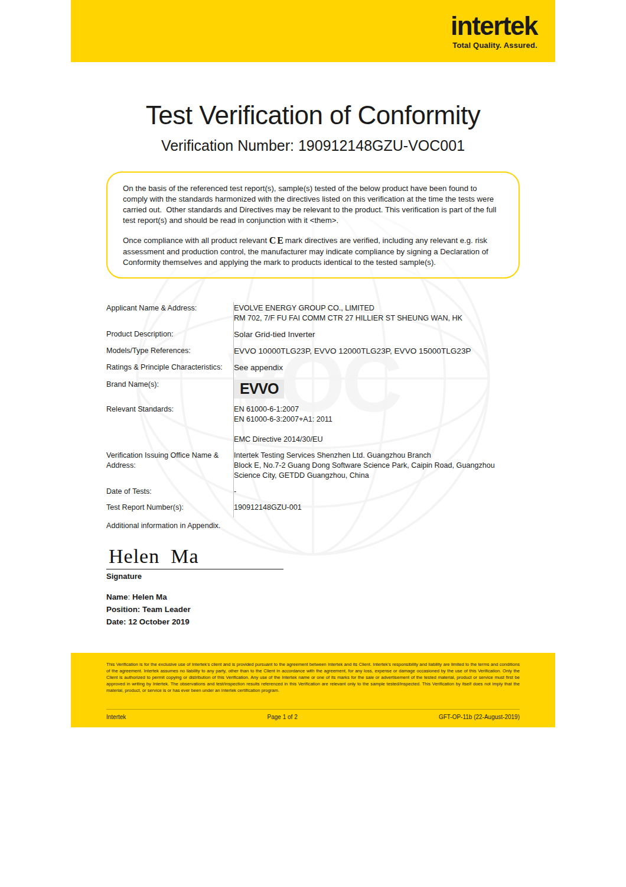intertek
Total Quality. Assured.
VOC
Test Verification of Conformity
Verification Number: 190912148GZU-VOC001
On the basis of the referenced test report(s), sample(s) tested of the below product have been found to comply with the standards harmonized with the directives listed on this verification at the time the tests were carried out. Other standards and Directives may be relevant to the product. This verification is part of the full test report(s) and should be read in conjunction with it <them>.
Once compliance with all product relevant C E mark directives are verified, including any relevant e.g. risk assessment and production control, the manufacturer may indicate compliance by signing a Declaration of Conformity themselves and applying the mark to products identical to the tested sample(s).
| Applicant Name & Address: | EVOLVE ENERGY GROUP CO., LIMITED RM 702, 7/F FU FAI COMM CTR 27 HILLIER ST SHEUNG WAN, HK |
| Product Description: | Solar Grid-tied Inverter |
| Models/Type References: | EVVO 10000TLG23P, EVVO 12000TLG23P, EVVO 15000TLG23P |
| Ratings & Principle Characteristics: | See appendix |
| Brand Name(s): | EVVO |
| Relevant Standards: | EN 61000-6-1:2007 EN 61000-6-3:2007+A1: 2011 EMC Directive 2014/30/EU |
| Verification Issuing Office Name & Address: | Intertek Testing Services Shenzhen Ltd. Guangzhou Branch Block E, No.7-2 Guang Dong Software Science Park, Caipin Road, Guangzhou Science City, GETDD Guangzhou, China |
| Date of Tests: | - |
| Test Report Number(s): | 190912148GZU-001 |
Additional information in Appendix.
Helen Ma
Signature
Name: Helen Ma
Position: Team Leader
Date: 12 October 2019
This Verification is for the exclusive use of Intertek's client and is provided pursuant to the agreement between Intertek and its Client. Intertek's responsibility and liability are limited to the terms and conditions of the agreement. Intertek assumes no liability to any party, other than to the Client in accordance with the agreement, for any loss, expense or damage occasioned by the use of this Verification. Only the Client is authorized to permit copying or distribution of this Verification. Any use of the Intertek name or one of its marks for the sale or advertisement of the tested material, product or service must first be approved in writing by Intertek. The observations and test/inspection results referenced in this Verification are relevant only to the sample tested/inspected. This Verification by itself does not imply that the material, product, or service is or has ever been under an Intertek certification program.
Intertek Page 1 of 2 GFT-OP-11b (22-August-2019)